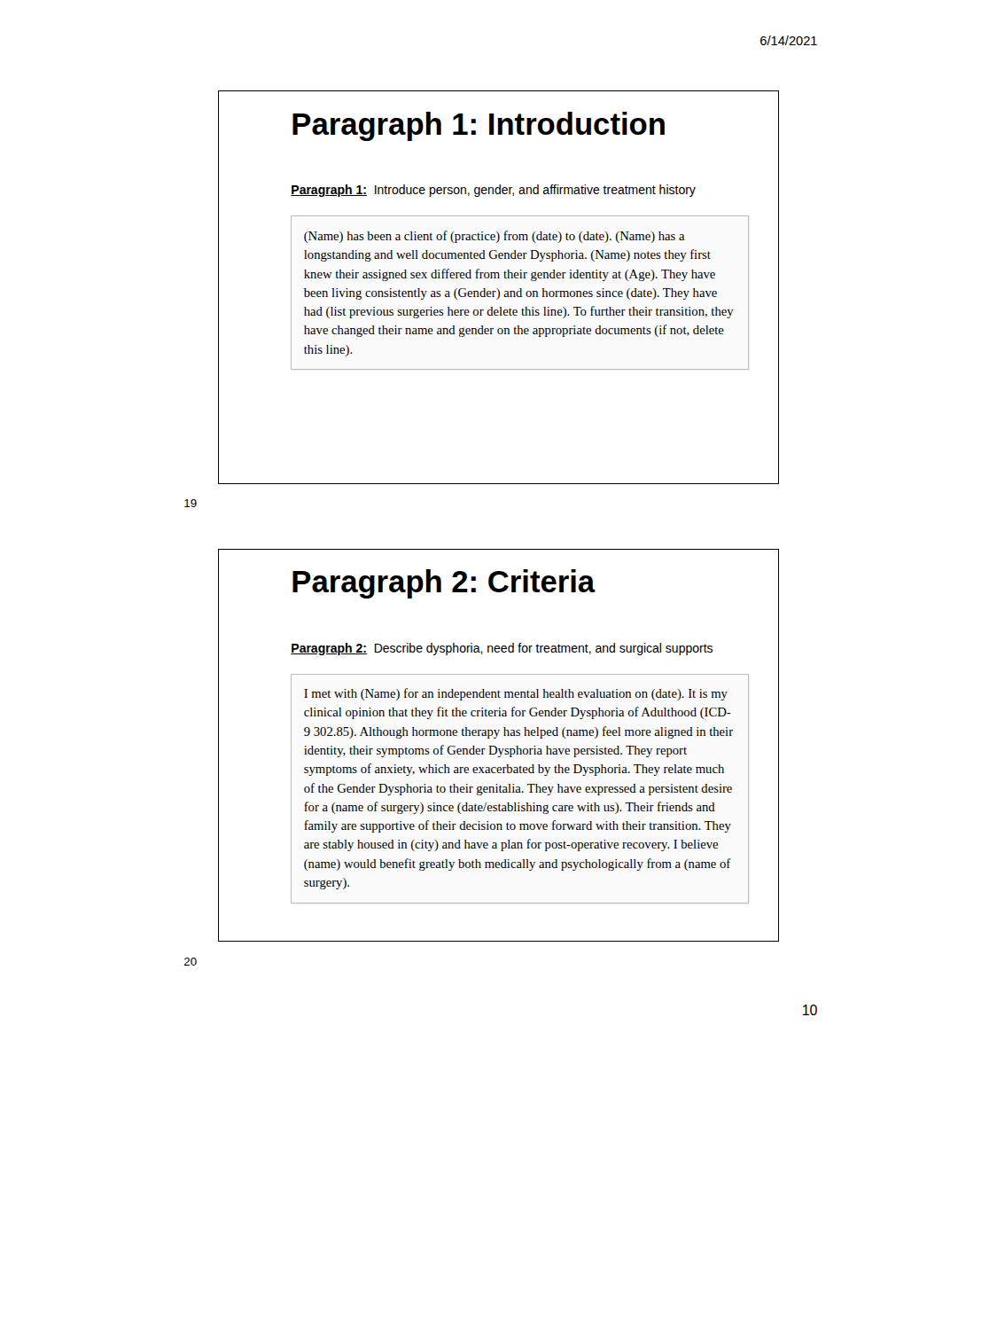6/14/2021
Paragraph 1: Introduction
Paragraph 1: Introduce person, gender, and affirmative treatment history
(Name) has been a client of (practice) from (date) to (date). (Name) has a longstanding and well documented Gender Dysphoria. (Name) notes they first knew their assigned sex differed from their gender identity at (Age). They have been living consistently as a (Gender) and on hormones since (date). They have had (list previous surgeries here or delete this line). To further their transition, they have changed their name and gender on the appropriate documents (if not, delete this line).
19
Paragraph 2: Criteria
Paragraph 2: Describe dysphoria, need for treatment, and surgical supports
I met with (Name) for an independent mental health evaluation on (date). It is my clinical opinion that they fit the criteria for Gender Dysphoria of Adulthood (ICD-9 302.85). Although hormone therapy has helped (name) feel more aligned in their identity, their symptoms of Gender Dysphoria have persisted. They report symptoms of anxiety, which are exacerbated by the Dysphoria. They relate much of the Gender Dysphoria to their genitalia. They have expressed a persistent desire for a (name of surgery) since (date/establishing care with us). Their friends and family are supportive of their decision to move forward with their transition. They are stably housed in (city) and have a plan for post-operative recovery. I believe (name) would benefit greatly both medically and psychologically from a (name of surgery).
20
10